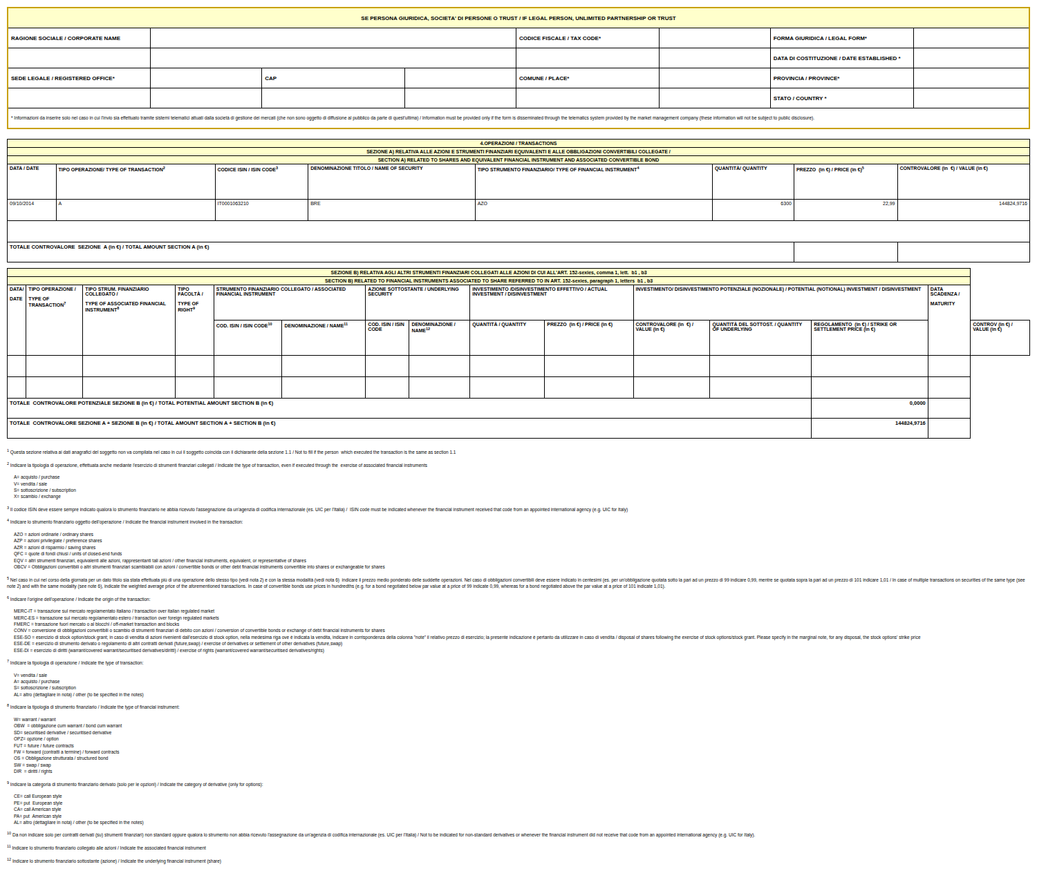| SE PERSONA GIURIDICA, SOCIETA' DI PERSONE O TRUST / IF LEGAL PERSON, UNLIMITED PARTNERSHIP OR TRUST |
| RAGIONE SOCIALE / CORPORATE NAME | | CODICE FISCALE / TAX CODE* | | FORMA GIURIDICA / LEGAL FORM* | |
| | | | | DATA DI COSTITUZIONE / DATE ESTABLISHED * | |
| SEDE LEGALE / REGISTERED OFFICE* | | CAP | | COMUNE / PLACE* | | PROVINCIA / PROVINCE* | |
| | | | | | | STATO / COUNTRY * | |
| * Informazioni da inserire solo nel caso in cui l'invio sia effettuato tramite sistemi telematici attuati dalla società di gestione dei mercati (che non sono oggetto di diffusione al pubblico da parte di quest'ultima) / Information must be provided only if the form is disseminated through the telematics system provided by the market management company (these information will not be subject to public disclosure). |
| 4.OPERAZIONI / TRANSACTIONS |
| SEZIONE A) RELATIVA ALLE AZIONI E STRUMENTI FINANZIARI EQUIVALENTI E ALLE OBBLIGAZIONI CONVERTIBILI COLLEGATE / |
| SECTION A) RELATED TO SHARES AND EQUIVALENT FINANCIAL INSTRUMENT AND ASSOCIATED CONVERTIBLE BOND |
| DATA / DATE | TIPO OPERAZIONE/ TYPE OF TRANSACTION 2 | CODICE ISIN / ISIN CODE 3 | DENOMINAZIONE TITOLO / NAME OF SECURITY | TIPO STRUMENTO FINANZIARIO/ TYPE OF FINANCIAL INSTRUMENT 4 | QUANTITÀ/ QUANTITY | PREZZO (in €) / PRICE (in €) 5 | CONTROVALORE (in €) / VALUE (in €) |
| 09/10/2014 | A | IT0001063210 | BRE | AZO | 6300 | 22,99 | 144824,9716 |
| TOTALE CONTROVALORE SEZIONE A (in €) / TOTAL AMOUNT SECTION A (in €) | | |
| SEZIONE B) RELATIVA AGLI ALTRI STRUMENTI FINANZIARI COLLEGATI ALLE AZIONI DI CUI ALL'ART. 152-sexies, comma 1, lett. b1 , b3 |
| SECTION B) RELATED TO FINANCIAL INSTRUMENTS ASSOCIATED TO SHARE REFERRED TO IN ART. 152-sexies, paragraph 1, letters b1 , b3 |
| DATA/ DATE | TIPO OPERAZIONE / TYPE OF TRANSACTION 7 | TIPO STRUM. FINANZIARIO COLLEGATO / TYPE OF ASSOCIATED FINANCIAL INSTRUMENT 8 | TIPO FACOLTÀ / TYPE OF RIGHT 9 | STRUMENTO FINANZIARIO COLLEGATO / ASSOCIATED FINANCIAL INSTRUMENT | AZIONE SOTTOSTANTE / UNDERLYING SECURITY | INVESTIMENTO /DISINVESTIMENTO EFFETTIVO / ACTUAL INVESTMENT / DISINVESTMENT | INVESTIMENTO/ DISINVESTIMENTO POTENZIALE (NOZIONALE) / POTENTIAL (NOTIONAL) INVESTMENT / DISINVESTMENT | DATA SCADENZA / MATURITY |
| COD. ISIN / ISIN CODE 10 | DENOMINAZIONE / NAME 11 | COD. ISIN / ISIN CODE | DENOMINAZIONE / NAME 12 | QUANTITÀ / QUANTITY | PREZZO (in €) / PRICE (in €) | CONTROVALORE (in €) / VALUE (in €) | QUANTITÀ DEL SOTTOST. / QUANTITY OF UNDERLYING | REGOLAMENTO (in €) / STRIKE OR SETTLEMENT PRICE (in €) | CONTROV (in €) / VALUE (in €) |
| TOTALE CONTROVALORE POTENZIALE SEZIONE B (in €) / TOTAL POTENTIAL AMOUNT SECTION B (in €) | 0,0000 | |
| TOTALE CONTROVALORE SEZIONE A + SEZIONE B (in €) / TOTAL AMOUNT SECTION A + SECTION B (in €) | 144824,9716 | |
1 Questa sezione relativa ai dati anagrafici del soggetto non va compilata nel caso in cui il soggetto coincida con il dichiarante della sezione 1.1 / Not to fill if the person which executed the transaction is the same as section 1.1
2 Indicare la tipologia di operazione, effettuata anche mediante l'esercizio di strumenti finanziari collegati / Indicate the type of transaction, even if executed through the exercise of associated financial instruments
A= acquisto / purchase
V= vendita / sale
S= sottoscrizione / subscription
X= scambio / exchange
3 Il codice ISIN deve essere sempre indicato qualora lo strumento finanziario ne abbia ricevuto l'assegnazione da un'agenzia di codifica internazionale (es. UIC per l'Italia) / ISIN code must be indicated whenever the financial instrument received that code from an appointed international agency (e.g. UIC for Italy)
4 Indicare lo strumento finanziario oggetto dell'operazione / Indicate the financial instrument involved in the transaction:
AZO = azioni ordinarie / ordinary shares
AZP = azioni privilegiate / preference shares
AZR = azioni di risparmio / saving shares
QFC = quote di fondi chiusi / units of closed-end funds
EQV = altri strumenti finanziari, equivalenti alle azioni, rappresentanti tali azioni / other financial instruments, equivalent, or representative of shares
OBCV = Obbligazioni convertibili o altri strumenti finanziari scambiabili con azioni / convertible bonds or other debt financial instruments convertible into shares or exchangeable for shares
5 Nel caso in cui nel corso della giornata per un dato titolo sia stata effettuata più di una operazione dello stesso tipo (vedi nota 2) e con la stessa modalità (vedi nota 6) indicare il prezzo medio ponderato delle suddette operazioni. Nel caso di obbligazioni convertibili deve essere indicato in centesimi (es. per un'obbligazione quotata sotto la pari ad un prezzo di 99 indicare 0,99, mentre se quotata sopra la pari ad un prezzo di 101 indicare 1,01 / In case of multiple transactions on securities of the same type (see note 2) and with the same modality (see note 6), indicate the weighted average price of the aforementioned transactions. In case of convertible bonds use prices in hundredths (e.g. for a bond negotiated below par value at a price of 99 indicate 0,99, whereas for a bond negotiated above the par value at a price of 101 indicate 1,01).
6 Indicare l'origine dell'operazione / Indicate the origin of the transaction:
MERC-IT = transazione sul mercato regolamentato italiano / transaction over italian regulated market
MERC-ES = transazione sul mercato regolamentato estero / transaction over foreign regulated markets
FMERC = transazione fuori mercato o al blocchi / off-market transaction and blocks
CONV = conversione di obbligazioni convertibili o scambio di strumenti finanziari di debito con azioni / conversion of convertible bonds or exchange of debt financial instruments for shares
ESE-SO = esercizio di stock option/stock grant; in caso di vendita di azioni rivenienti dall'esercizio di stock option, nella medesima riga ove è indicata la vendita, indicare in corrispondenza della colonna "note" il relativo prezzo di esercizio; la presente indicazione è pertanto da utilizzare in caso di vendita / disposal of shares following the exercise of stock options/stock grant. Please specify in the marginal note, for any disposal, the stock options' strike price
ESE-DE = esercizio di strumento derivato o regolamento di altri contratti derivati (future,swap) / exercise of derivatives or settlement of other derivatives (future,swap)
ESE-DI = esercizio di diritti (warrant/covered warrant/securitised derivatives/diritti) / exercise of rights (warrant/covered warrant/securitised derivatives/rights)
7 Indicare la tipologia di operazione / Indicate the type of transaction:
V= vendita / sale
A= acquisto / purchase
S= sottoscrizione / subscription
AL= altro (dettagliare in nota) / other (to be specified in the notes)
8 Indicare la tipologia di strumento finanziario / Indicate the type of financial instrument:
W= warrant / warrant
OBW = obbligazione cum warrant / bond cum warrant
SD= securitised derivative / securitised derivative
OPZ= opzione / option
FUT = future / future contracts
FW = forward (contratti a termine) / forward contracts
OS = Obbligazione strutturata / structured bond
SW = swap / swap
DIR = diritti / rights
9 Indicare la categoria di strumento finanziario derivato (solo per le opzioni) / Indicate the category of derivative (only for options):
CE= call European style
PE= put European style
CA= call American style
PA= put American style
AL= altro (dettagliare in nota) / other (to be specified in the notes)
10 Da non indicare solo per contratti derivati (su) strumenti finanziari) non standard oppure qualora lo strumento non abbia ricevuto l'assegnazione da un'agenzia di codifica internazionale (es. UIC per l'Italia) / Not to be indicated for non-standard derivatives or whenever the financial instrument did not receive that code from an appointed international agency (e.g. UIC for Italy).
11 Indicare lo strumento finanziario collegato alle azioni / Indicate the associated financial instrument
12 Indicare lo strumento finanziario sottostante (azione) / Indicate the underlying financial instrument (share)